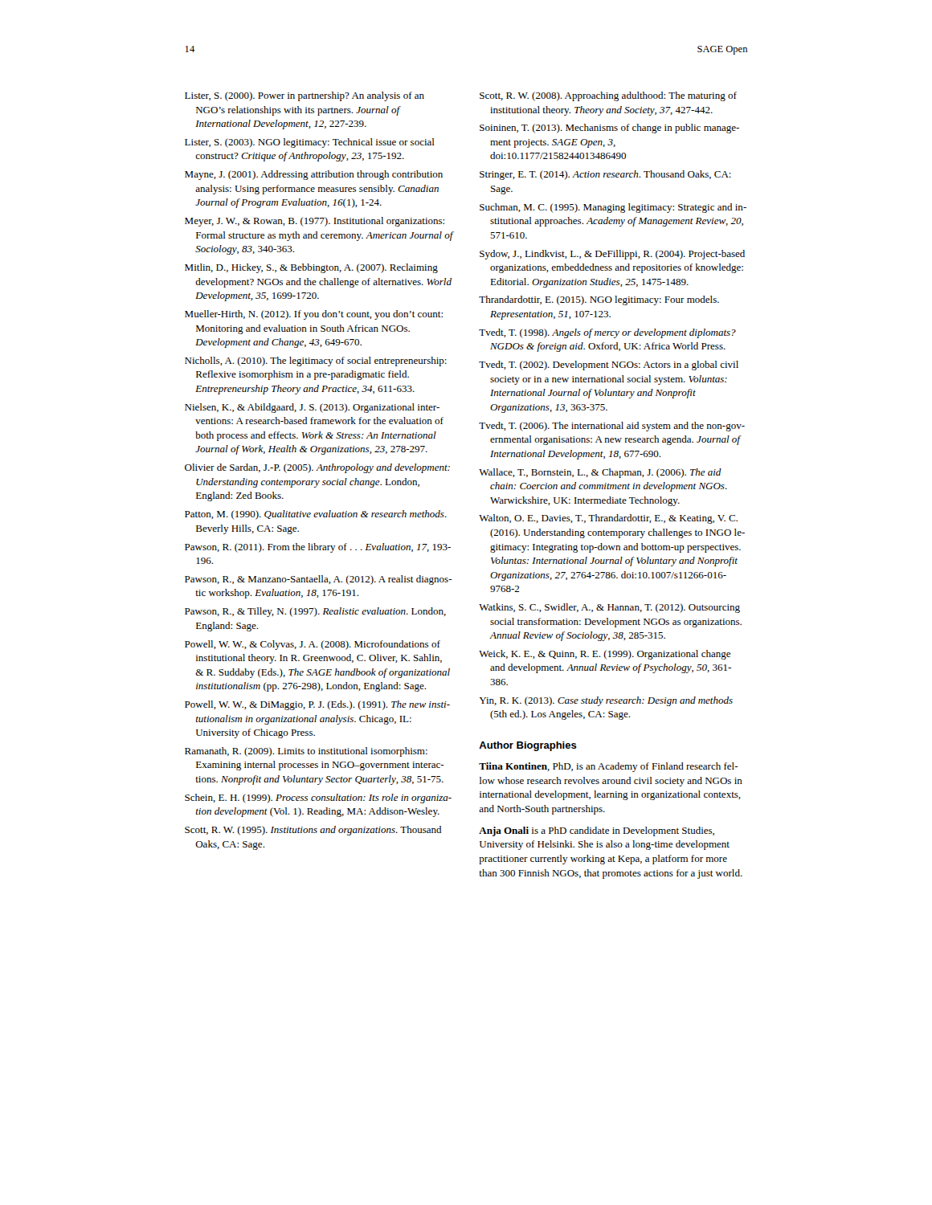14 SAGE Open
Lister, S. (2000). Power in partnership? An analysis of an NGO’s relationships with its partners. Journal of International Development, 12, 227-239.
Lister, S. (2003). NGO legitimacy: Technical issue or social construct? Critique of Anthropology, 23, 175-192.
Mayne, J. (2001). Addressing attribution through contribution analysis: Using performance measures sensibly. Canadian Journal of Program Evaluation, 16(1), 1-24.
Meyer, J. W., & Rowan, B. (1977). Institutional organizations: Formal structure as myth and ceremony. American Journal of Sociology, 83, 340-363.
Mitlin, D., Hickey, S., & Bebbington, A. (2007). Reclaiming development? NGOs and the challenge of alternatives. World Development, 35, 1699-1720.
Mueller-Hirth, N. (2012). If you don’t count, you don’t count: Monitoring and evaluation in South African NGOs. Development and Change, 43, 649-670.
Nicholls, A. (2010). The legitimacy of social entrepreneurship: Reflexive isomorphism in a pre-paradigmatic field. Entrepreneurship Theory and Practice, 34, 611-633.
Nielsen, K., & Abildgaard, J. S. (2013). Organizational interventions: A research-based framework for the evaluation of both process and effects. Work & Stress: An International Journal of Work, Health & Organizations, 23, 278-297.
Olivier de Sardan, J.-P. (2005). Anthropology and development: Understanding contemporary social change. London, England: Zed Books.
Patton, M. (1990). Qualitative evaluation & research methods. Beverly Hills, CA: Sage.
Pawson, R. (2011). From the library of . . . Evaluation, 17, 193-196.
Pawson, R., & Manzano-Santaella, A. (2012). A realist diagnostic workshop. Evaluation, 18, 176-191.
Pawson, R., & Tilley, N. (1997). Realistic evaluation. London, England: Sage.
Powell, W. W., & Colyvas, J. A. (2008). Microfoundations of institutional theory. In R. Greenwood, C. Oliver, K. Sahlin, & R. Suddaby (Eds.), The SAGE handbook of organizational institutionalism (pp. 276-298), London, England: Sage.
Powell, W. W., & DiMaggio, P. J. (Eds.). (1991). The new institutionalism in organizational analysis. Chicago, IL: University of Chicago Press.
Ramanath, R. (2009). Limits to institutional isomorphism: Examining internal processes in NGO–government interactions. Nonprofit and Voluntary Sector Quarterly, 38, 51-75.
Schein, E. H. (1999). Process consultation: Its role in organization development (Vol. 1). Reading, MA: Addison-Wesley.
Scott, R. W. (1995). Institutions and organizations. Thousand Oaks, CA: Sage.
Scott, R. W. (2008). Approaching adulthood: The maturing of institutional theory. Theory and Society, 37, 427-442.
Soininen, T. (2013). Mechanisms of change in public management projects. SAGE Open, 3, doi:10.1177/2158244013486490
Stringer, E. T. (2014). Action research. Thousand Oaks, CA: Sage.
Suchman, M. C. (1995). Managing legitimacy: Strategic and institutional approaches. Academy of Management Review, 20, 571-610.
Sydow, J., Lindkvist, L., & DeFillippi, R. (2004). Project-based organizations, embeddedness and repositories of knowledge: Editorial. Organization Studies, 25, 1475-1489.
Thrandardottir, E. (2015). NGO legitimacy: Four models. Representation, 51, 107-123.
Tvedt, T. (1998). Angels of mercy or development diplomats? NGDOs & foreign aid. Oxford, UK: Africa World Press.
Tvedt, T. (2002). Development NGOs: Actors in a global civil society or in a new international social system. Voluntas: International Journal of Voluntary and Nonprofit Organizations, 13, 363-375.
Tvedt, T. (2006). The international aid system and the non-governmental organisations: A new research agenda. Journal of International Development, 18, 677-690.
Wallace, T., Bornstein, L., & Chapman, J. (2006). The aid chain: Coercion and commitment in development NGOs. Warwickshire, UK: Intermediate Technology.
Walton, O. E., Davies, T., Thrandardottir, E., & Keating, V. C. (2016). Understanding contemporary challenges to INGO legitimacy: Integrating top-down and bottom-up perspectives. Voluntas: International Journal of Voluntary and Nonprofit Organizations, 27, 2764-2786. doi:10.1007/s11266-016-9768-2
Watkins, S. C., Swidler, A., & Hannan, T. (2012). Outsourcing social transformation: Development NGOs as organizations. Annual Review of Sociology, 38, 285-315.
Weick, K. E., & Quinn, R. E. (1999). Organizational change and development. Annual Review of Psychology, 50, 361-386.
Yin, R. K. (2013). Case study research: Design and methods (5th ed.). Los Angeles, CA: Sage.
Author Biographies
Tiina Kontinen, PhD, is an Academy of Finland research fellow whose research revolves around civil society and NGOs in international development, learning in organizational contexts, and North-South partnerships.
Anja Onali is a PhD candidate in Development Studies, University of Helsinki. She is also a long-time development practitioner currently working at Kepa, a platform for more than 300 Finnish NGOs, that promotes actions for a just world.